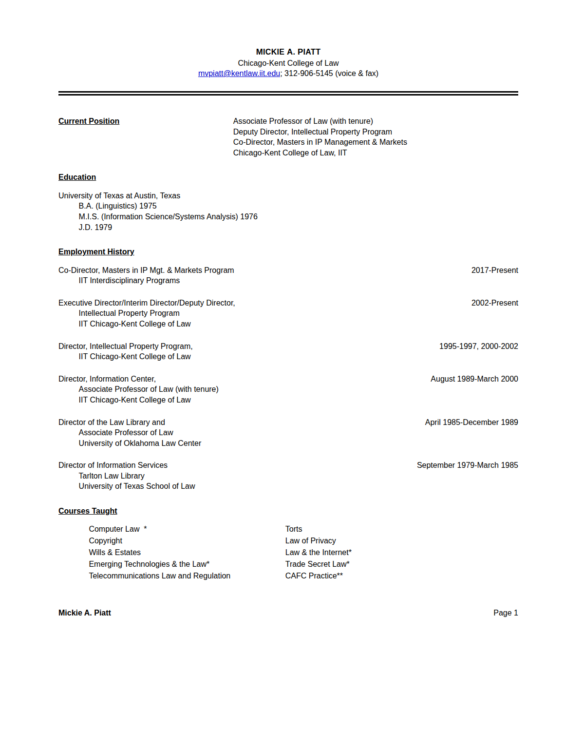MICKIE A. PIATT
Chicago-Kent College of Law
mvpiatt@kentlaw.iit.edu; 312-906-5145 (voice & fax)
| Current Position | Associate Professor of Law (with tenure) Deputy Director, Intellectual Property Program Co-Director, Masters in IP Management & Markets Chicago-Kent College of Law, IIT |
Education
University of Texas at Austin, Texas
B.A. (Linguistics) 1975
M.I.S. (Information Science/Systems Analysis) 1976
J.D. 1979
Employment History
| Co-Director, Masters in IP Mgt. & Markets Program | 2017-Present |
IIT Interdisciplinary Programs
| Executive Director/Interim Director/Deputy Director, | 2002-Present |
Intellectual Property Program
IIT Chicago-Kent College of Law
| Director, Intellectual Property Program, | 1995-1997, 2000-2002 |
IIT Chicago-Kent College of Law
| Director, Information Center, | August 1989-March 2000 |
Associate Professor of Law (with tenure)
IIT Chicago-Kent College of Law
| Director of the Law Library and | April 1985-December 1989 |
Associate Professor of Law
University of Oklahoma Law Center
| Director of Information Services | September 1979-March 1985 |
Tarlton Law Library
University of Texas School of Law
Courses Taught
| Computer Law * | Torts |
| Copyright | Law of Privacy |
| Wills & Estates | Law & the Internet* |
| Emerging Technologies & the Law* | Trade Secret Law* |
| Telecommunications Law and Regulation | CAFC Practice** |
Mickie A. Piatt Page 1